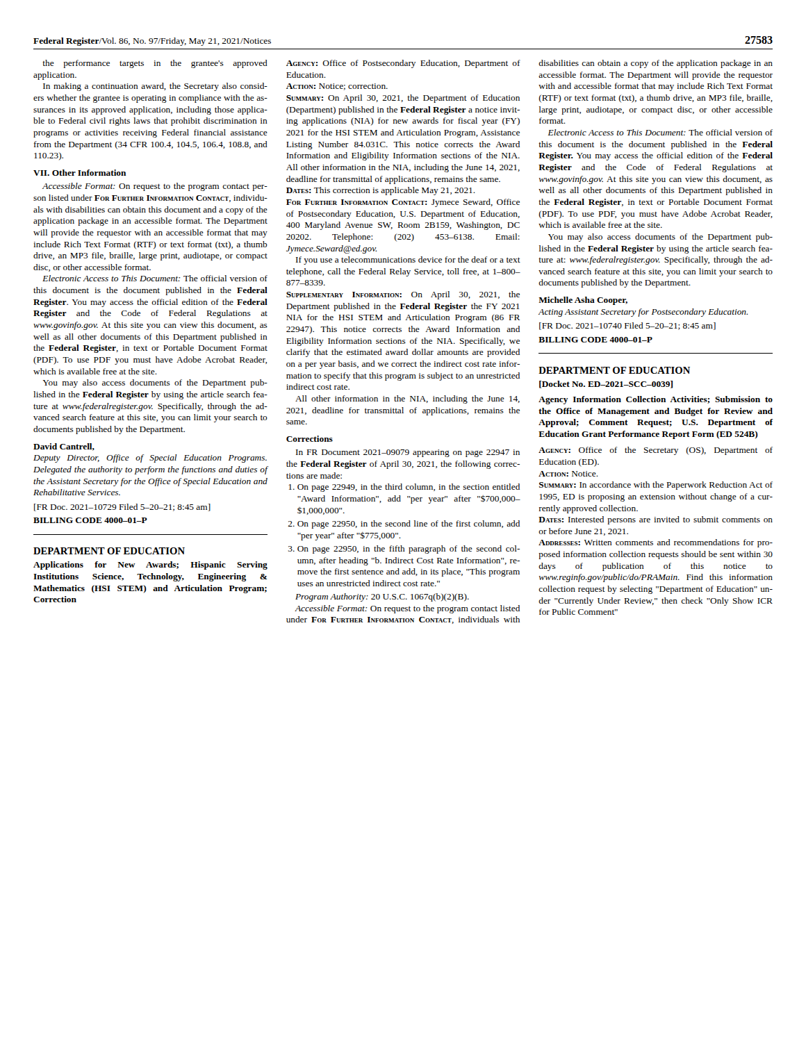Federal Register/Vol. 86, No. 97/Friday, May 21, 2021/Notices
27583
the performance targets in the grantee's approved application.
In making a continuation award, the Secretary also considers whether the grantee is operating in compliance with the assurances in its approved application, including those applicable to Federal civil rights laws that prohibit discrimination in programs or activities receiving Federal financial assistance from the Department (34 CFR 100.4, 104.5, 106.4, 108.8, and 110.23).
VII. Other Information
Accessible Format: On request to the program contact person listed under For Further Information Contact, individuals with disabilities can obtain this document and a copy of the application package in an accessible format. The Department will provide the requestor with an accessible format that may include Rich Text Format (RTF) or text format (txt), a thumb drive, an MP3 file, braille, large print, audiotape, or compact disc, or other accessible format.
Electronic Access to This Document: The official version of this document is the document published in the Federal Register. You may access the official edition of the Federal Register and the Code of Federal Regulations at www.govinfo.gov. At this site you can view this document, as well as all other documents of this Department published in the Federal Register, in text or Portable Document Format (PDF). To use PDF you must have Adobe Acrobat Reader, which is available free at the site.
You may also access documents of the Department published in the Federal Register by using the article search feature at www.federalregister.gov. Specifically, through the advanced search feature at this site, you can limit your search to documents published by the Department.
David Cantrell,
Deputy Director, Office of Special Education Programs. Delegated the authority to perform the functions and duties of the Assistant Secretary for the Office of Special Education and Rehabilitative Services.
[FR Doc. 2021–10729 Filed 5–20–21; 8:45 am]
BILLING CODE 4000–01–P
DEPARTMENT OF EDUCATION
Applications for New Awards; Hispanic Serving Institutions Science, Technology, Engineering & Mathematics (HSI STEM) and Articulation Program; Correction
Agency: Office of Postsecondary Education, Department of Education.
Action: Notice; correction.
Summary: On April 30, 2021, the Department of Education (Department) published in the Federal Register a notice inviting applications (NIA) for new awards for fiscal year (FY) 2021 for the HSI STEM and Articulation Program, Assistance Listing Number 84.031C. This notice corrects the Award Information and Eligibility Information sections of the NIA. All other information in the NIA, including the June 14, 2021, deadline for transmittal of applications, remains the same.
Dates: This correction is applicable May 21, 2021.
For Further Information Contact: Jymece Seward, Office of Postsecondary Education, U.S. Department of Education, 400 Maryland Avenue SW, Room 2B159, Washington, DC 20202. Telephone: (202) 453–6138. Email: Jymece.Seward@ed.gov.
If you use a telecommunications device for the deaf or a text telephone, call the Federal Relay Service, toll free, at 1–800–877–8339.
Supplementary Information: On April 30, 2021, the Department published in the Federal Register the FY 2021 NIA for the HSI STEM and Articulation Program (86 FR 22947). This notice corrects the Award Information and Eligibility Information sections of the NIA. Specifically, we clarify that the estimated award dollar amounts are provided on a per year basis, and we correct the indirect cost rate information to specify that this program is subject to an unrestricted indirect cost rate.
All other information in the NIA, including the June 14, 2021, deadline for transmittal of applications, remains the same.
Corrections
In FR Document 2021–09079 appearing on page 22947 in the Federal Register of April 30, 2021, the following corrections are made:
On page 22949, in the third column, in the section entitled "Award Information", add "per year" after "$700,000–$1,000,000".
On page 22950, in the second line of the first column, add "per year" after "$775,000".
On page 22950, in the fifth paragraph of the second column, after heading "b. Indirect Cost Rate Information", remove the first sentence and add, in its place, "This program uses an unrestricted indirect cost rate."
Program Authority: 20 U.S.C. 1067q(b)(2)(B).
Accessible Format: On request to the program contact listed under For Further Information Contact, individuals with disabilities can obtain a copy of the application package in an accessible format. The Department will provide the requestor with and accessible format that may include Rich Text Format (RTF) or text format (txt), a thumb drive, an MP3 file, braille, large print, audiotape, or compact disc, or other accessible format.
Electronic Access to This Document: The official version of this document is the document published in the Federal Register. You may access the official edition of the Federal Register and the Code of Federal Regulations at www.govinfo.gov. At this site you can view this document, as well as all other documents of this Department published in the Federal Register, in text or Portable Document Format (PDF). To use PDF, you must have Adobe Acrobat Reader, which is available free at the site.
You may also access documents of the Department published in the Federal Register by using the article search feature at: www.federalregister.gov. Specifically, through the advanced search feature at this site, you can limit your search to documents published by the Department.
Michelle Asha Cooper,
Acting Assistant Secretary for Postsecondary Education.
[FR Doc. 2021–10740 Filed 5–20–21; 8:45 am]
BILLING CODE 4000–01–P
DEPARTMENT OF EDUCATION
[Docket No. ED–2021–SCC–0039]
Agency Information Collection Activities; Submission to the Office of Management and Budget for Review and Approval; Comment Request; U.S. Department of Education Grant Performance Report Form (ED 524B)
Agency: Office of the Secretary (OS), Department of Education (ED).
Action: Notice.
Summary: In accordance with the Paperwork Reduction Act of 1995, ED is proposing an extension without change of a currently approved collection.
Dates: Interested persons are invited to submit comments on or before June 21, 2021.
Addresses: Written comments and recommendations for proposed information collection requests should be sent within 30 days of publication of this notice to www.reginfo.gov/public/do/PRAMain. Find this information collection request by selecting "Department of Education" under "Currently Under Review," then check "Only Show ICR for Public Comment"